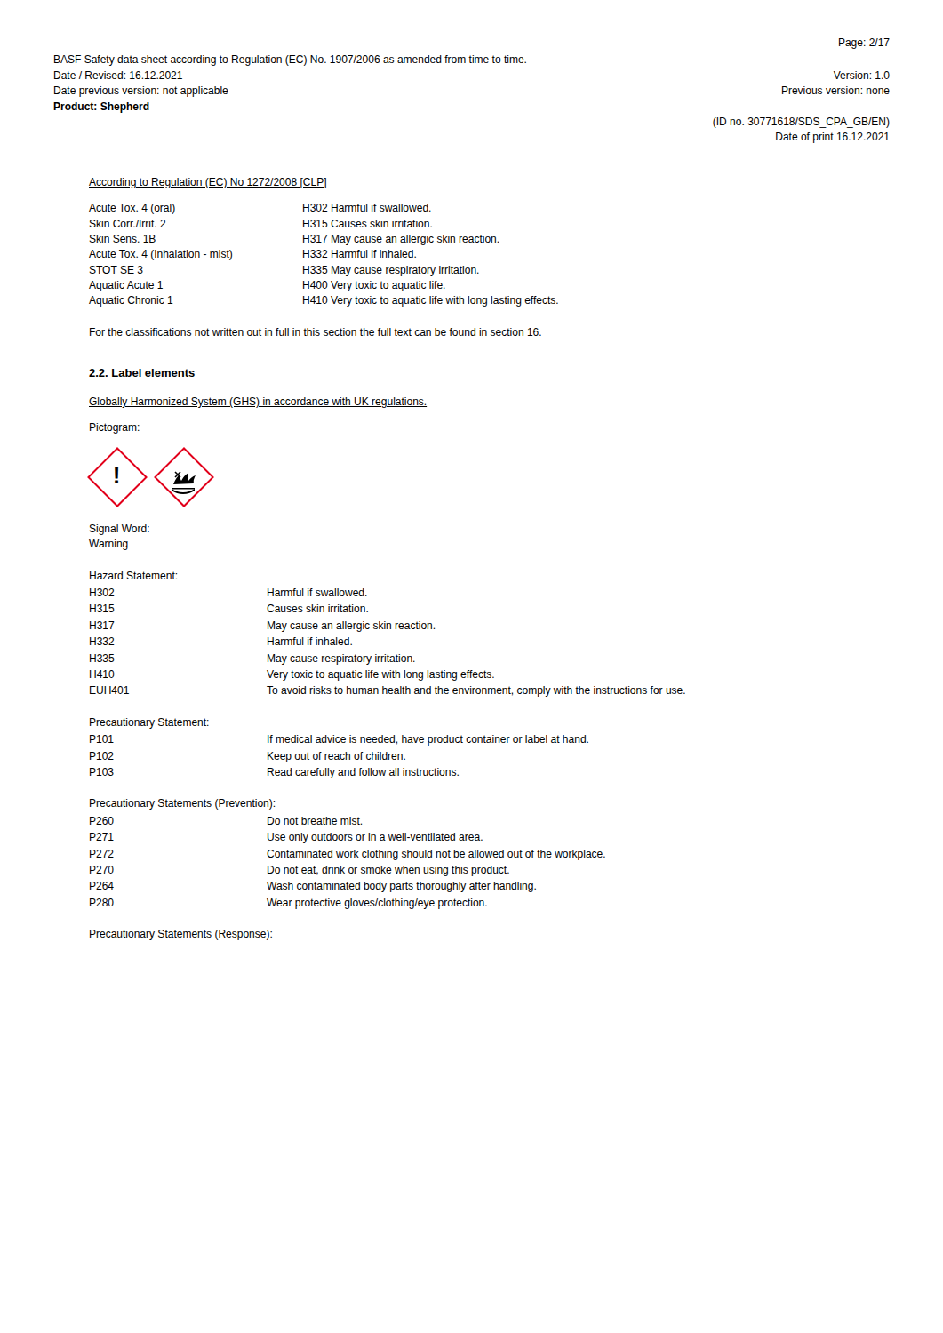Page: 2/17
BASF Safety data sheet according to Regulation (EC) No. 1907/2006 as amended from time to time.
Date / Revised: 16.12.2021 Version: 1.0
Date previous version: not applicable Previous version: none
Product: Shepherd
(ID no. 30771618/SDS_CPA_GB/EN)
Date of print 16.12.2021
According to Regulation (EC) No 1272/2008 [CLP]
| Acute Tox. 4 (oral) | H302 Harmful if swallowed. |
| Skin Corr./Irrit. 2 | H315 Causes skin irritation. |
| Skin Sens. 1B | H317 May cause an allergic skin reaction. |
| Acute Tox. 4 (Inhalation - mist) | H332 Harmful if inhaled. |
| STOT SE 3 | H335 May cause respiratory irritation. |
| Aquatic Acute 1 | H400 Very toxic to aquatic life. |
| Aquatic Chronic 1 | H410 Very toxic to aquatic life with long lasting effects. |
For the classifications not written out in full in this section the full text can be found in section 16.
2.2. Label elements
Globally Harmonized System (GHS) in accordance with UK regulations.
Pictogram:
!
Signal Word:
Warning
Hazard Statement:
H302 Harmful if swallowed.
H315 Causes skin irritation.
H317 May cause an allergic skin reaction.
H332 Harmful if inhaled.
H335 May cause respiratory irritation.
H410 Very toxic to aquatic life with long lasting effects.
EUH401 To avoid risks to human health and the environment, comply with the instructions for use.
Precautionary Statement:
P101 If medical advice is needed, have product container or label at hand.
P102 Keep out of reach of children.
P103 Read carefully and follow all instructions.
Precautionary Statements (Prevention):
P260 Do not breathe mist.
P271 Use only outdoors or in a well-ventilated area.
P272 Contaminated work clothing should not be allowed out of the workplace.
P270 Do not eat, drink or smoke when using this product.
P264 Wash contaminated body parts thoroughly after handling.
P280 Wear protective gloves/clothing/eye protection.
Precautionary Statements (Response):